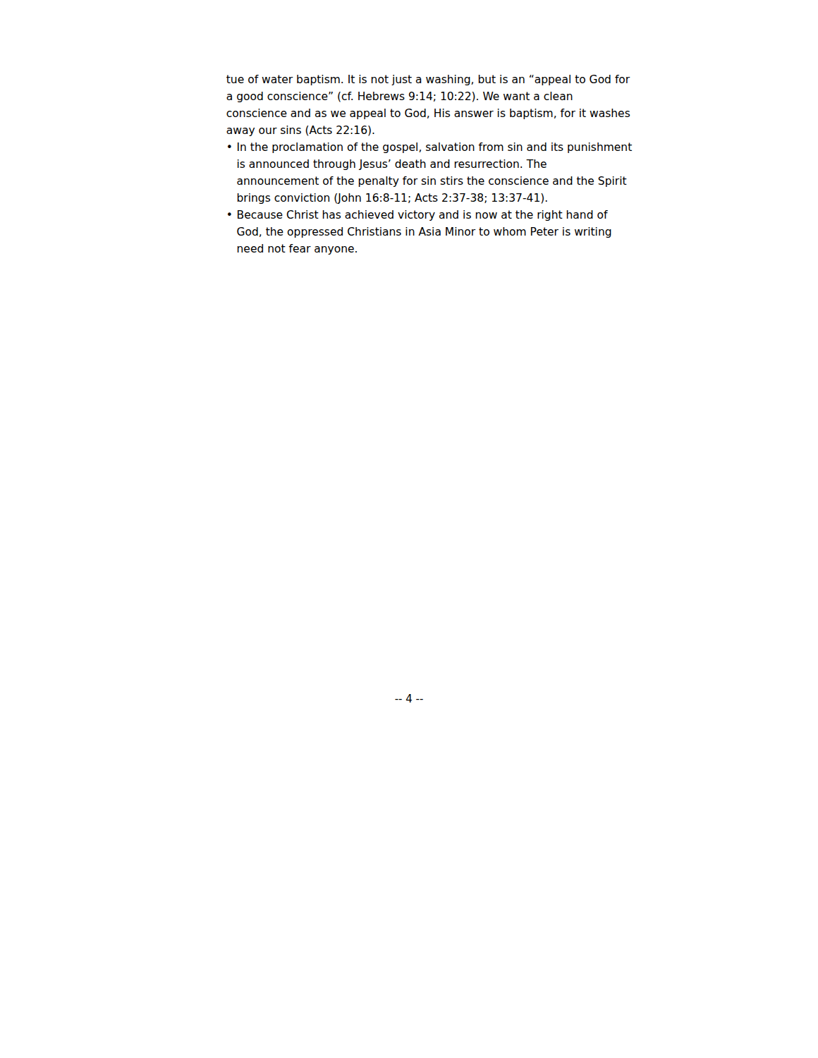tue of water baptism. It is not just a washing, but is an “appeal to God for a good conscience” (cf. Hebrews 9:14; 10:22). We want a clean conscience and as we appeal to God, His answer is baptism, for it washes away our sins (Acts 22:16).
In the proclamation of the gospel, salvation from sin and its punishment is announced through Jesus’ death and resurrection. The announcement of the penalty for sin stirs the conscience and the Spirit brings conviction (John 16:8-11; Acts 2:37-38; 13:37-41).
Because Christ has achieved victory and is now at the right hand of God, the oppressed Christians in Asia Minor to whom Peter is writing need not fear anyone.
-- 4 --